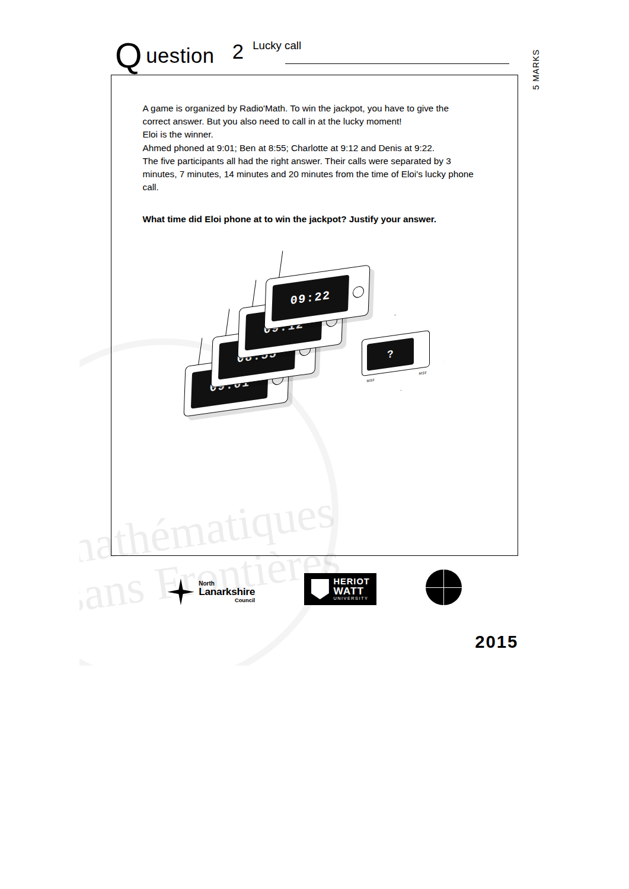mathématiques
sans Frontières
5 MARKS
Question 2 Lucky call
A game is organized by Radio'Math. To win the jackpot, you have to give the correct answer. But you also need to call in at the lucky moment!
Eloi is the winner.
Ahmed phoned at 9:01; Ben at 8:55; Charlotte at 9:12 and Denis at 9:22.
The five participants all had the right answer. Their calls were separated by 3 minutes, 7 minutes, 14 minutes and 20 minutes from the time of Eloi's lucky phone call.
What time did Eloi phone at to win the jackpot? Justify your answer.
09:01
08:55
09:12
09:22
?
MSF
MSF
North
Lanarkshire
Council
HERIOT
WATT
UNIVERSITY
2015